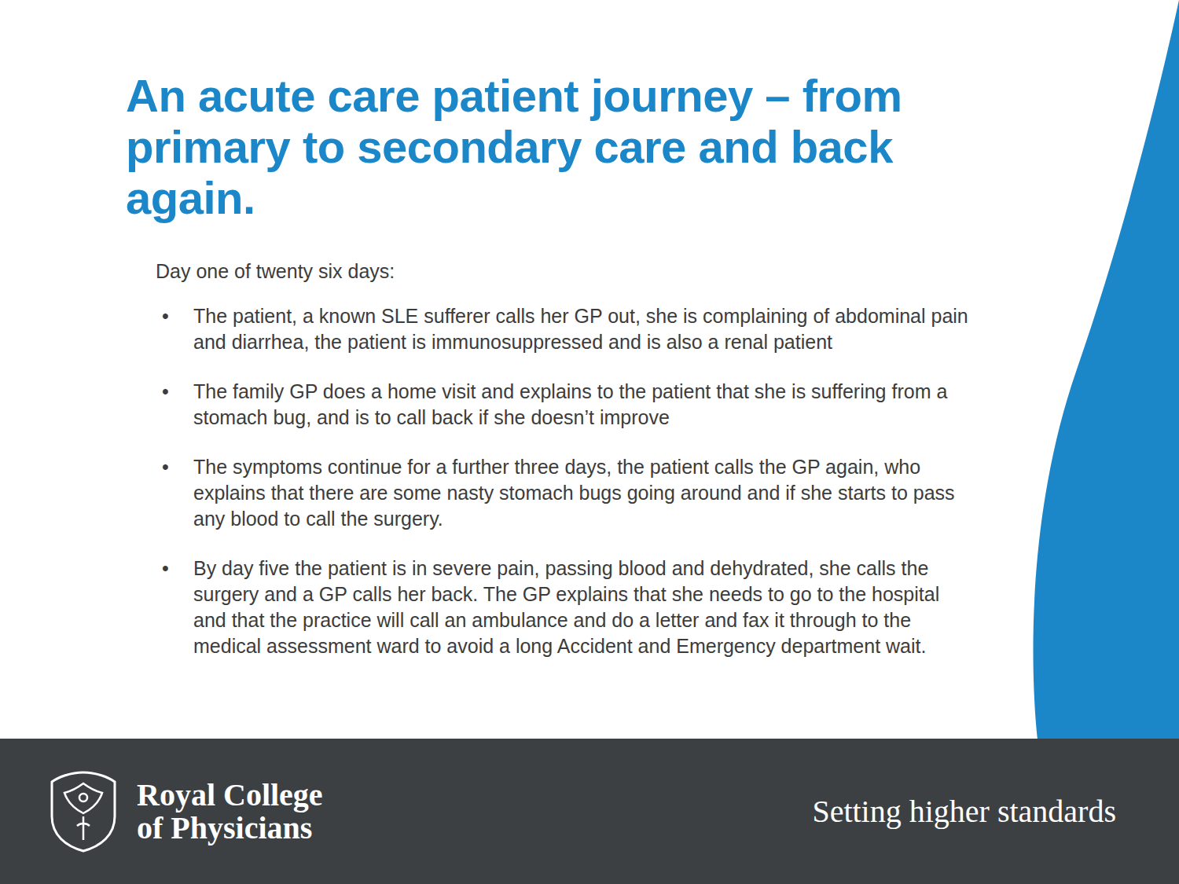An acute care patient journey – from primary to secondary care and back again.
Day one of twenty six days:
The patient, a known SLE sufferer calls her GP out, she is complaining of abdominal pain and diarrhea, the patient is immunosuppressed and is also a renal patient
The family GP does a home visit and explains to the patient that she is suffering from a stomach bug, and is to call back if she doesn’t improve
The symptoms continue for a further three days, the patient calls the GP again, who explains that there are some nasty stomach bugs going around and if she starts to pass any blood to call the surgery.
By day five the patient is in severe pain, passing blood and dehydrated, she calls the surgery and a GP calls her back. The GP explains that she needs to go to the hospital and that the practice will call an ambulance and do a letter and fax it through to the medical assessment ward to avoid a long Accident and Emergency department wait.
Royal College
of Physicians
Setting higher standards